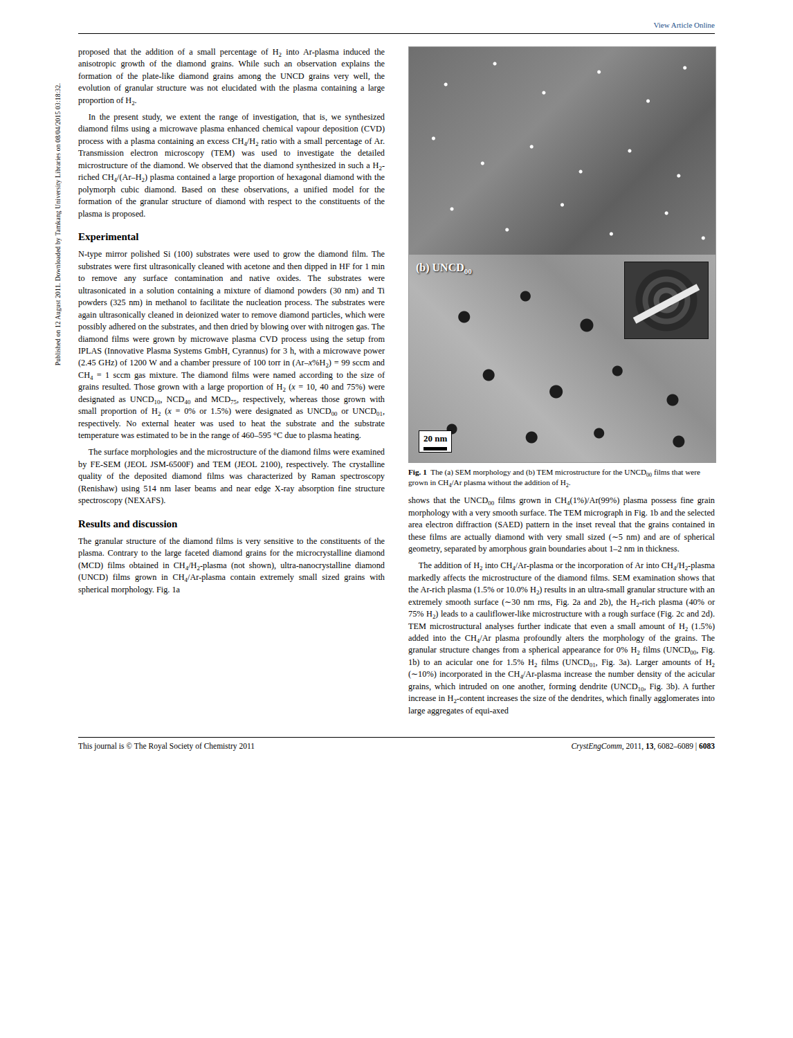View Article Online
Published on 12 August 2011. Downloaded by Tamkang University Libraries on 08/04/2015 03:18:32.
proposed that the addition of a small percentage of H2 into Ar-plasma induced the anisotropic growth of the diamond grains. While such an observation explains the formation of the plate-like diamond grains among the UNCD grains very well, the evolution of granular structure was not elucidated with the plasma containing a large proportion of H2.
In the present study, we extent the range of investigation, that is, we synthesized diamond films using a microwave plasma enhanced chemical vapour deposition (CVD) process with a plasma containing an excess CH4/H2 ratio with a small percentage of Ar. Transmission electron microscopy (TEM) was used to investigate the detailed microstructure of the diamond. We observed that the diamond synthesized in such a H2-riched CH4/(Ar–H2) plasma contained a large proportion of hexagonal diamond with the polymorph cubic diamond. Based on these observations, a unified model for the formation of the granular structure of diamond with respect to the constituents of the plasma is proposed.
Experimental
N-type mirror polished Si (100) substrates were used to grow the diamond film. The substrates were first ultrasonically cleaned with acetone and then dipped in HF for 1 min to remove any surface contamination and native oxides. The substrates were ultrasonicated in a solution containing a mixture of diamond powders (30 nm) and Ti powders (325 nm) in methanol to facilitate the nucleation process. The substrates were again ultrasonically cleaned in deionized water to remove diamond particles, which were possibly adhered on the substrates, and then dried by blowing over with nitrogen gas. The diamond films were grown by microwave plasma CVD process using the setup from IPLAS (Innovative Plasma Systems GmbH, Cyrannus) for 3 h, with a microwave power (2.45 GHz) of 1200 W and a chamber pressure of 100 torr in (Ar–x%H2) = 99 sccm and CH4 = 1 sccm gas mixture. The diamond films were named according to the size of grains resulted. Those grown with a large proportion of H2 (x = 10, 40 and 75%) were designated as UNCD10, NCD40 and MCD75, respectively, whereas those grown with small proportion of H2 (x = 0% or 1.5%) were designated as UNCD00 or UNCD01, respectively. No external heater was used to heat the substrate and the substrate temperature was estimated to be in the range of 460–595 °C due to plasma heating.
The surface morphologies and the microstructure of the diamond films were examined by FE-SEM (JEOL JSM-6500F) and TEM (JEOL 2100), respectively. The crystalline quality of the deposited diamond films was characterized by Raman spectroscopy (Renishaw) using 514 nm laser beams and near edge X-ray absorption fine structure spectroscopy (NEXAFS).
Results and discussion
The granular structure of the diamond films is very sensitive to the constituents of the plasma. Contrary to the large faceted diamond grains for the microcrystalline diamond (MCD) films obtained in CH4/H2-plasma (not shown), ultra-nanocrystalline diamond (UNCD) films grown in CH4/Ar-plasma contain extremely small sized grains with spherical morphology. Fig. 1a
(b) UNCD00
20 nm
Fig. 1 The (a) SEM morphology and (b) TEM microstructure for the UNCD00 films that were grown in CH4/Ar plasma without the addition of H2.
shows that the UNCD00 films grown in CH4(1%)/Ar(99%) plasma possess fine grain morphology with a very smooth surface. The TEM micrograph in Fig. 1b and the selected area electron diffraction (SAED) pattern in the inset reveal that the grains contained in these films are actually diamond with very small sized (∼5 nm) and are of spherical geometry, separated by amorphous grain boundaries about 1–2 nm in thickness.
The addition of H2 into CH4/Ar-plasma or the incorporation of Ar into CH4/H2-plasma markedly affects the microstructure of the diamond films. SEM examination shows that the Ar-rich plasma (1.5% or 10.0% H2) results in an ultra-small granular structure with an extremely smooth surface (∼30 nm rms, Fig. 2a and 2b), the H2-rich plasma (40% or 75% H2) leads to a cauliflower-like microstructure with a rough surface (Fig. 2c and 2d). TEM microstructural analyses further indicate that even a small amount of H2 (1.5%) added into the CH4/Ar plasma profoundly alters the morphology of the grains. The granular structure changes from a spherical appearance for 0% H2 films (UNCD00, Fig. 1b) to an acicular one for 1.5% H2 films (UNCD01, Fig. 3a). Larger amounts of H2 (∼10%) incorporated in the CH4/Ar-plasma increase the number density of the acicular grains, which intruded on one another, forming dendrite (UNCD10, Fig. 3b). A further increase in H2-content increases the size of the dendrites, which finally agglomerates into large aggregates of equi-axed
This journal is © The Royal Society of Chemistry 2011
CrystEngComm, 2011, 13, 6082–6089 | 6083